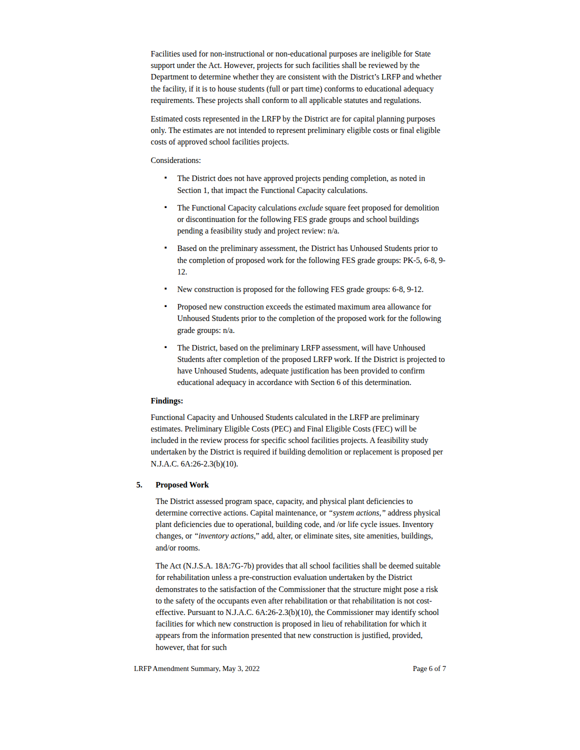Facilities used for non-instructional or non-educational purposes are ineligible for State support under the Act. However, projects for such facilities shall be reviewed by the Department to determine whether they are consistent with the District’s LRFP and whether the facility, if it is to house students (full or part time) conforms to educational adequacy requirements. These projects shall conform to all applicable statutes and regulations.
Estimated costs represented in the LRFP by the District are for capital planning purposes only. The estimates are not intended to represent preliminary eligible costs or final eligible costs of approved school facilities projects.
Considerations:
The District does not have approved projects pending completion, as noted in Section 1, that impact the Functional Capacity calculations.
The Functional Capacity calculations exclude square feet proposed for demolition or discontinuation for the following FES grade groups and school buildings pending a feasibility study and project review: n/a.
Based on the preliminary assessment, the District has Unhoused Students prior to the completion of proposed work for the following FES grade groups: PK-5, 6-8, 9-12.
New construction is proposed for the following FES grade groups: 6-8, 9-12.
Proposed new construction exceeds the estimated maximum area allowance for Unhoused Students prior to the completion of the proposed work for the following grade groups: n/a.
The District, based on the preliminary LRFP assessment, will have Unhoused Students after completion of the proposed LRFP work. If the District is projected to have Unhoused Students, adequate justification has been provided to confirm educational adequacy in accordance with Section 6 of this determination.
Findings:
Functional Capacity and Unhoused Students calculated in the LRFP are preliminary estimates. Preliminary Eligible Costs (PEC) and Final Eligible Costs (FEC) will be included in the review process for specific school facilities projects. A feasibility study undertaken by the District is required if building demolition or replacement is proposed per N.J.A.C. 6A:26-2.3(b)(10).
Proposed Work
The District assessed program space, capacity, and physical plant deficiencies to determine corrective actions. Capital maintenance, or “system actions,” address physical plant deficiencies due to operational, building code, and /or life cycle issues. Inventory changes, or “inventory actions,” add, alter, or eliminate sites, site amenities, buildings, and/or rooms.
The Act (N.J.S.A. 18A:7G-7b) provides that all school facilities shall be deemed suitable for rehabilitation unless a pre-construction evaluation undertaken by the District demonstrates to the satisfaction of the Commissioner that the structure might pose a risk to the safety of the occupants even after rehabilitation or that rehabilitation is not cost-effective. Pursuant to N.J.A.C. 6A:26-2.3(b)(10), the Commissioner may identify school facilities for which new construction is proposed in lieu of rehabilitation for which it appears from the information presented that new construction is justified, provided, however, that for such
LRFP Amendment Summary, May 3, 2022 Page 6 of 7